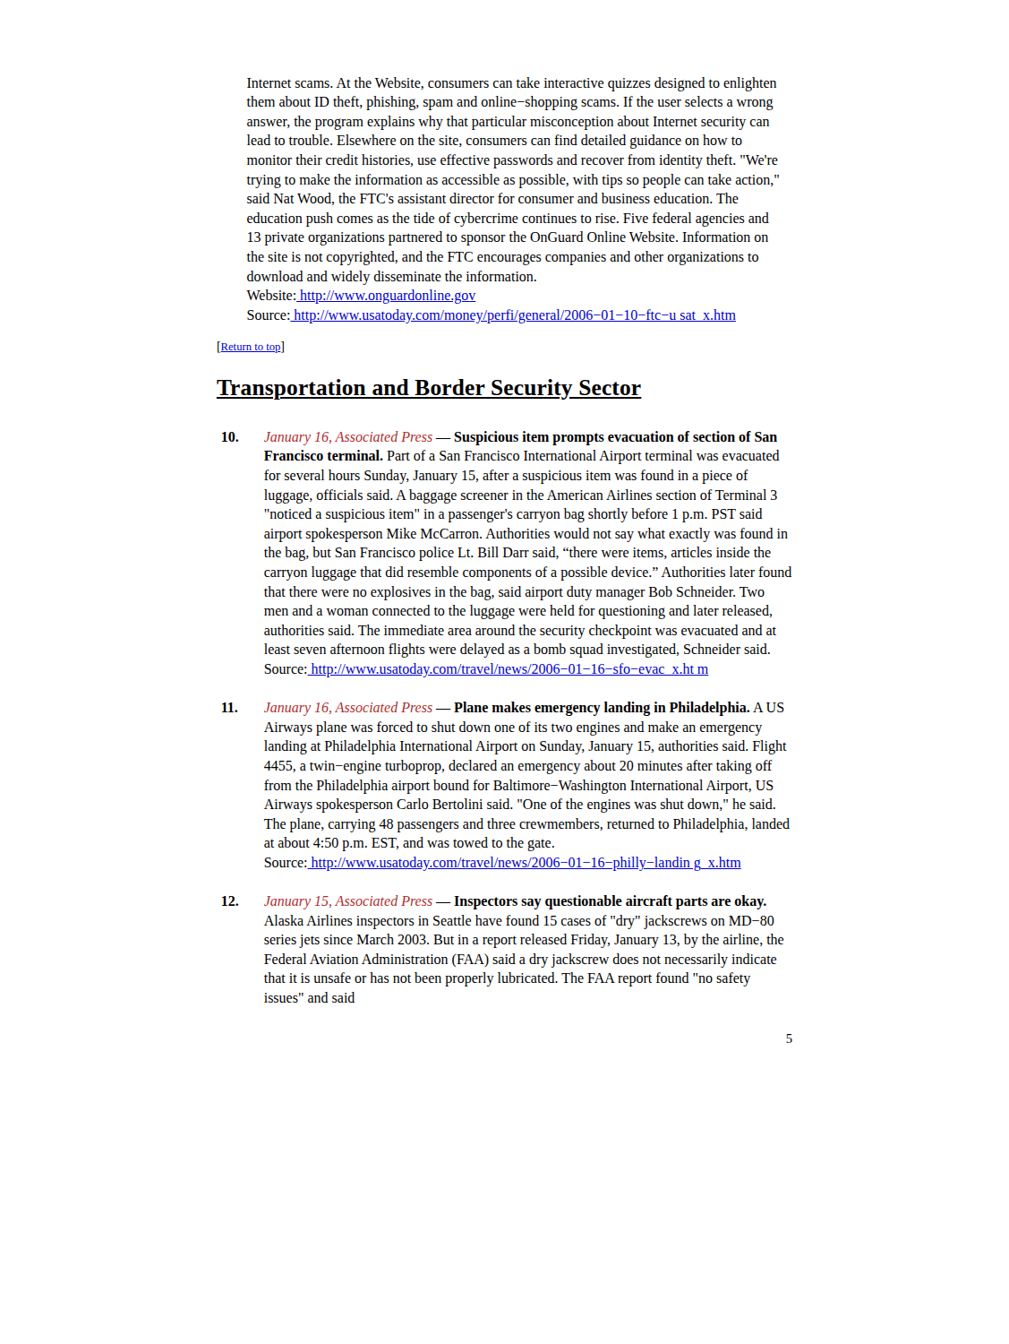Internet scams. At the Website, consumers can take interactive quizzes designed to enlighten them about ID theft, phishing, spam and online−shopping scams. If the user selects a wrong answer, the program explains why that particular misconception about Internet security can lead to trouble. Elsewhere on the site, consumers can find detailed guidance on how to monitor their credit histories, use effective passwords and recover from identity theft. "We're trying to make the information as accessible as possible, with tips so people can take action," said Nat Wood, the FTC's assistant director for consumer and business education. The education push comes as the tide of cybercrime continues to rise. Five federal agencies and 13 private organizations partnered to sponsor the OnGuard Online Website. Information on the site is not copyrighted, and the FTC encourages companies and other organizations to download and widely disseminate the information.
Website: http://www.onguardonline.gov
Source: http://www.usatoday.com/money/perfi/general/2006−01−10−ftc−u sat_x.htm
[Return to top]
Transportation and Border Security Sector
January 16, Associated Press — Suspicious item prompts evacuation of section of San Francisco terminal. Part of a San Francisco International Airport terminal was evacuated for several hours Sunday, January 15, after a suspicious item was found in a piece of luggage, officials said. A baggage screener in the American Airlines section of Terminal 3 "noticed a suspicious item" in a passenger's carryon bag shortly before 1 p.m. PST said airport spokesperson Mike McCarron. Authorities would not say what exactly was found in the bag, but San Francisco police Lt. Bill Darr said, “there were items, articles inside the carryon luggage that did resemble components of a possible device.” Authorities later found that there were no explosives in the bag, said airport duty manager Bob Schneider. Two men and a woman connected to the luggage were held for questioning and later released, authorities said. The immediate area around the security checkpoint was evacuated and at least seven afternoon flights were delayed as a bomb squad investigated, Schneider said. Source: http://www.usatoday.com/travel/news/2006−01−16−sfo−evac_x.ht m
January 16, Associated Press — Plane makes emergency landing in Philadelphia. A US Airways plane was forced to shut down one of its two engines and make an emergency landing at Philadelphia International Airport on Sunday, January 15, authorities said. Flight 4455, a twin−engine turboprop, declared an emergency about 20 minutes after taking off from the Philadelphia airport bound for Baltimore−Washington International Airport, US Airways spokesperson Carlo Bertolini said. "One of the engines was shut down," he said. The plane, carrying 48 passengers and three crewmembers, returned to Philadelphia, landed at about 4:50 p.m. EST, and was towed to the gate. Source: http://www.usatoday.com/travel/news/2006−01−16−philly−landin g_x.htm
January 15, Associated Press — Inspectors say questionable aircraft parts are okay. Alaska Airlines inspectors in Seattle have found 15 cases of "dry" jackscrews on MD−80 series jets since March 2003. But in a report released Friday, January 13, by the airline, the Federal Aviation Administration (FAA) said a dry jackscrew does not necessarily indicate that it is unsafe or has not been properly lubricated. The FAA report found "no safety issues" and said
5